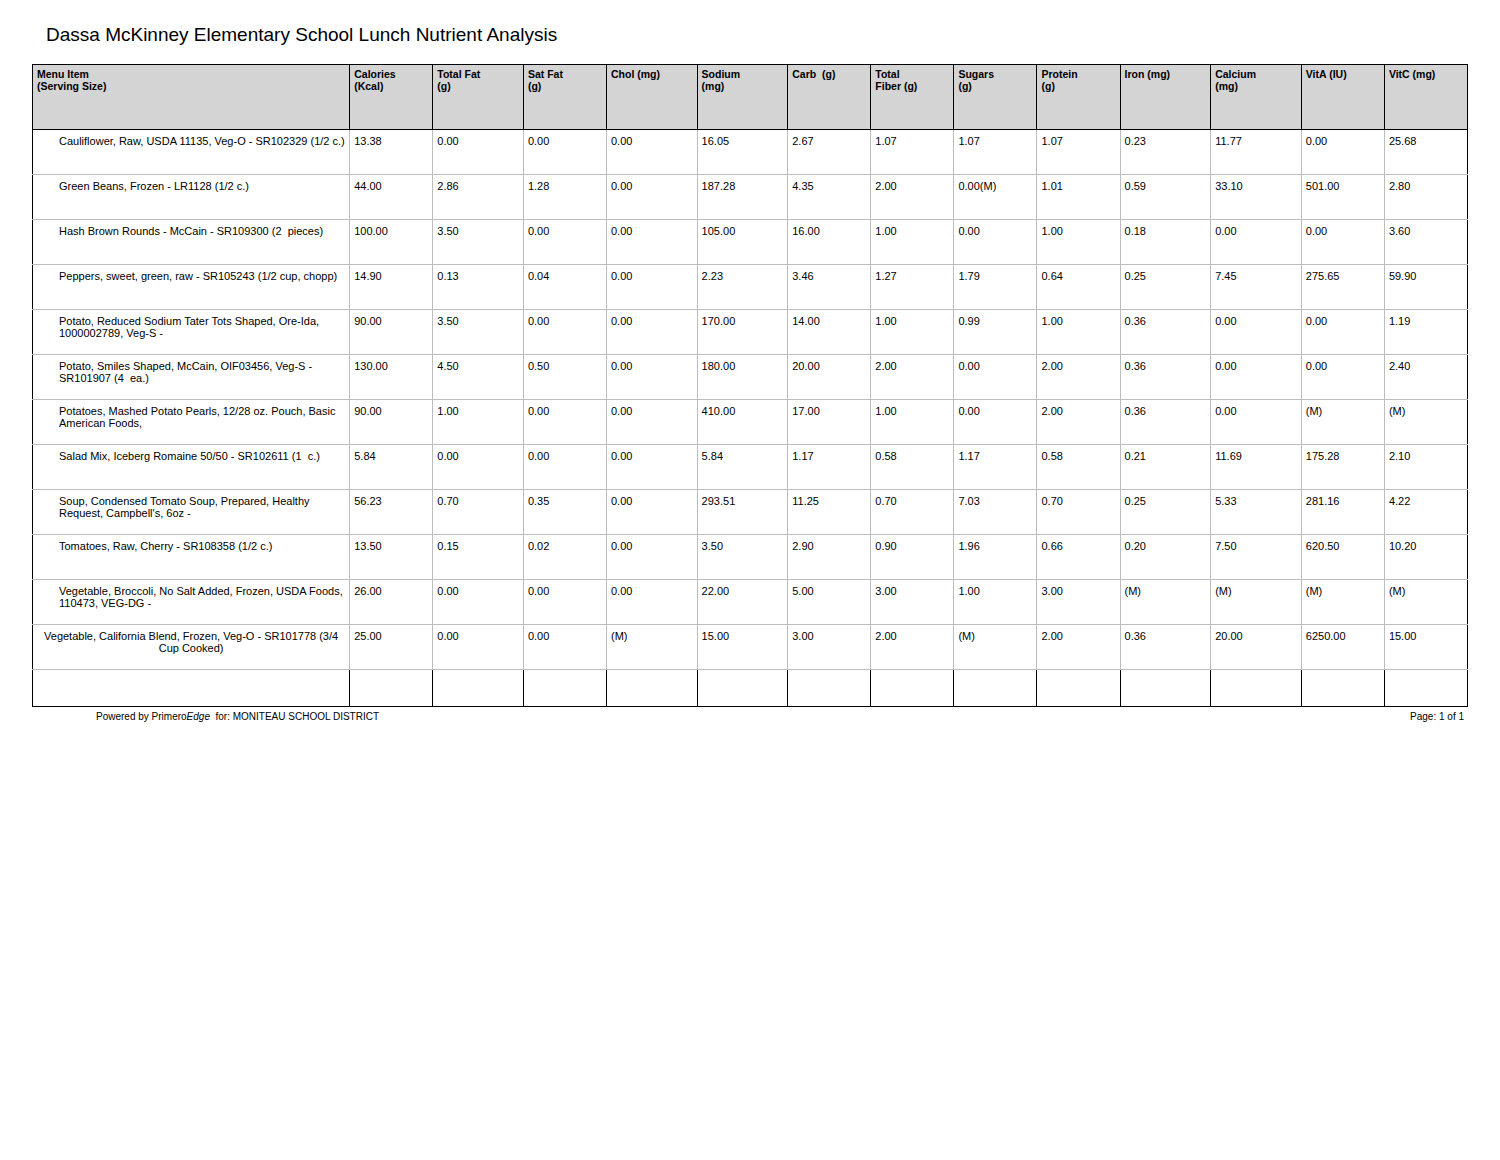Dassa McKinney Elementary School Lunch Nutrient Analysis
| Menu Item (Serving Size) | Calories (Kcal) | Total Fat (g) | Sat Fat (g) | Chol (mg) | Sodium (mg) | Carb (g) | Total Fiber (g) | Sugars (g) | Protein (g) | Iron (mg) | Calcium (mg) | VitA (IU) | VitC (mg) |
| --- | --- | --- | --- | --- | --- | --- | --- | --- | --- | --- | --- | --- | --- |
| Cauliflower, Raw, USDA 11135, Veg-O - SR102329 (1/2 c.) | 13.38 | 0.00 | 0.00 | 0.00 | 16.05 | 2.67 | 1.07 | 1.07 | 1.07 | 0.23 | 11.77 | 0.00 | 25.68 |
| Green Beans, Frozen - LR1128 (1/2 c.) | 44.00 | 2.86 | 1.28 | 0.00 | 187.28 | 4.35 | 2.00 | 0.00(M) | 1.01 | 0.59 | 33.10 | 501.00 | 2.80 |
| Hash Brown Rounds - McCain - SR109300 (2 pieces) | 100.00 | 3.50 | 0.00 | 0.00 | 105.00 | 16.00 | 1.00 | 0.00 | 1.00 | 0.18 | 0.00 | 0.00 | 3.60 |
| Peppers, sweet, green, raw - SR105243 (1/2 cup, chopp) | 14.90 | 0.13 | 0.04 | 0.00 | 2.23 | 3.46 | 1.27 | 1.79 | 0.64 | 0.25 | 7.45 | 275.65 | 59.90 |
| Potato, Reduced Sodium Tater Tots Shaped, Ore-Ida, 1000002789, Veg-S - | 90.00 | 3.50 | 0.00 | 0.00 | 170.00 | 14.00 | 1.00 | 0.99 | 1.00 | 0.36 | 0.00 | 0.00 | 1.19 |
| Potato, Smiles Shaped, McCain, OIF03456, Veg-S - SR101907 (4 ea.) | 130.00 | 4.50 | 0.50 | 0.00 | 180.00 | 20.00 | 2.00 | 0.00 | 2.00 | 0.36 | 0.00 | 0.00 | 2.40 |
| Potatoes, Mashed Potato Pearls, 12/28 oz. Pouch, Basic American Foods, | 90.00 | 1.00 | 0.00 | 0.00 | 410.00 | 17.00 | 1.00 | 0.00 | 2.00 | 0.36 | 0.00 | (M) | (M) |
| Salad Mix, Iceberg Romaine 50/50 - SR102611 (1 c.) | 5.84 | 0.00 | 0.00 | 0.00 | 5.84 | 1.17 | 0.58 | 1.17 | 0.58 | 0.21 | 11.69 | 175.28 | 2.10 |
| Soup, Condensed Tomato Soup, Prepared, Healthy Request, Campbell's, 6oz - | 56.23 | 0.70 | 0.35 | 0.00 | 293.51 | 11.25 | 0.70 | 7.03 | 0.70 | 0.25 | 5.33 | 281.16 | 4.22 |
| Tomatoes, Raw, Cherry - SR108358 (1/2 c.) | 13.50 | 0.15 | 0.02 | 0.00 | 3.50 | 2.90 | 0.90 | 1.96 | 0.66 | 0.20 | 7.50 | 620.50 | 10.20 |
| Vegetable, Broccoli, No Salt Added, Frozen, USDA Foods, 110473, VEG-DG - | 26.00 | 0.00 | 0.00 | 0.00 | 22.00 | 5.00 | 3.00 | 1.00 | 3.00 | (M) | (M) | (M) | (M) |
| Vegetable, California Blend, Frozen, Veg-O - SR101778 (3/4 Cup Cooked) | 25.00 | 0.00 | 0.00 | (M) | 15.00 | 3.00 | 2.00 | (M) | 2.00 | 0.36 | 20.00 | 6250.00 | 15.00 |
Powered by PrimeroEdge for: MONITEAU SCHOOL DISTRICT
Page: 1 of 1